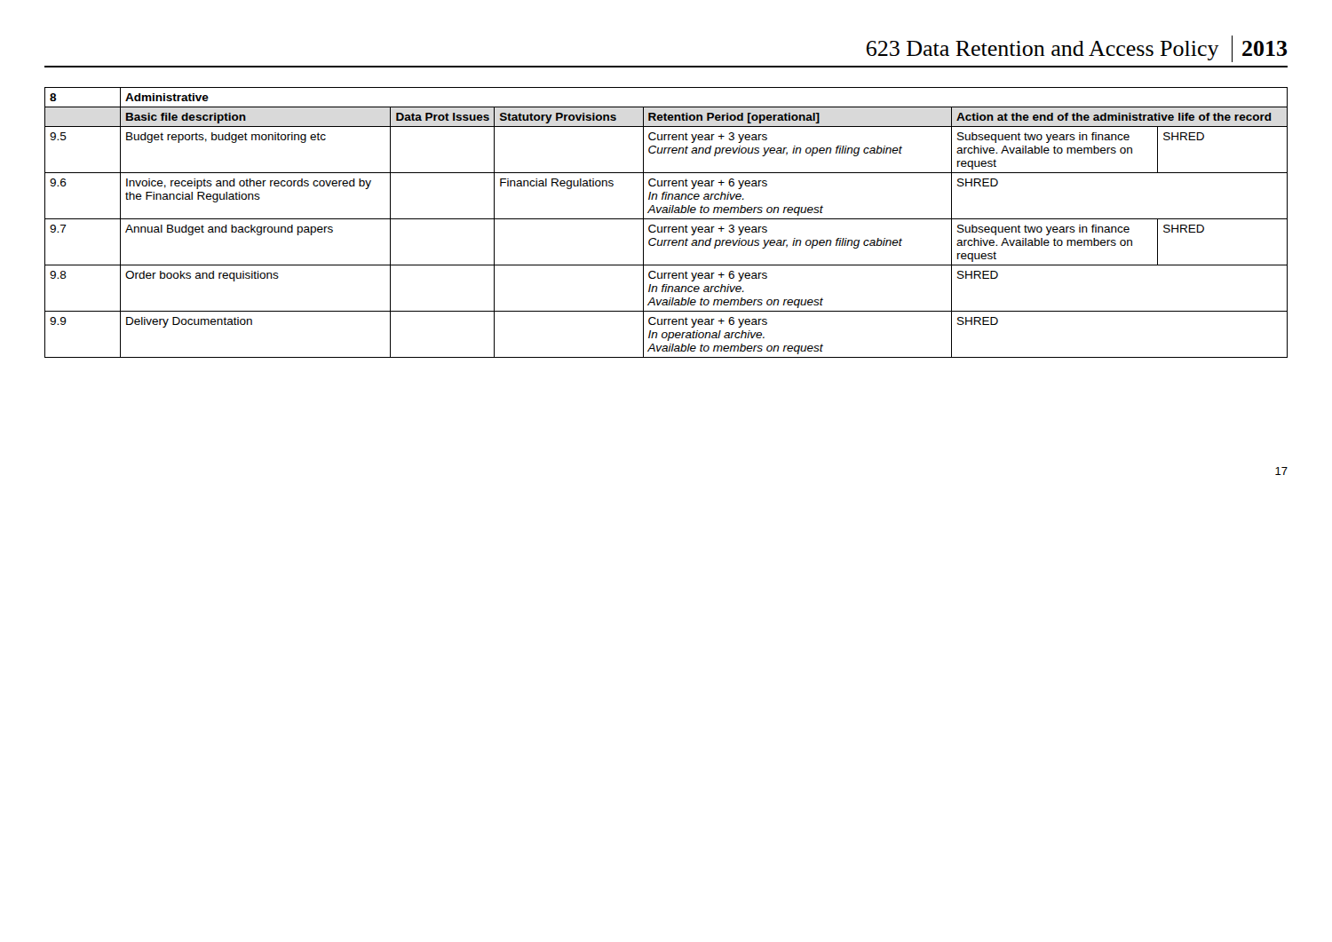623 Data Retention and Access Policy 2013
| 8 | Administrative |
| | Basic file description | Data Prot Issues | Statutory Provisions | Retention Period [operational] | Action at the end of the administrative life of the record |
| 9.5 | Budget reports, budget monitoring etc | | | Current year + 3 years Current and previous year, in open filing cabinet | Subsequent two years in finance archive. Available to members on request | SHRED |
| 9.6 | Invoice, receipts and other records covered by the Financial Regulations | | Financial Regulations | Current year + 6 years In finance archive. Available to members on request | SHRED |
| 9.7 | Annual Budget and background papers | | | Current year + 3 years Current and previous year, in open filing cabinet | Subsequent two years in finance archive. Available to members on request | SHRED |
| 9.8 | Order books and requisitions | | | Current year + 6 years In finance archive. Available to members on request | SHRED |
| 9.9 | Delivery Documentation | | | Current year + 6 years In operational archive. Available to members on request | SHRED |
17